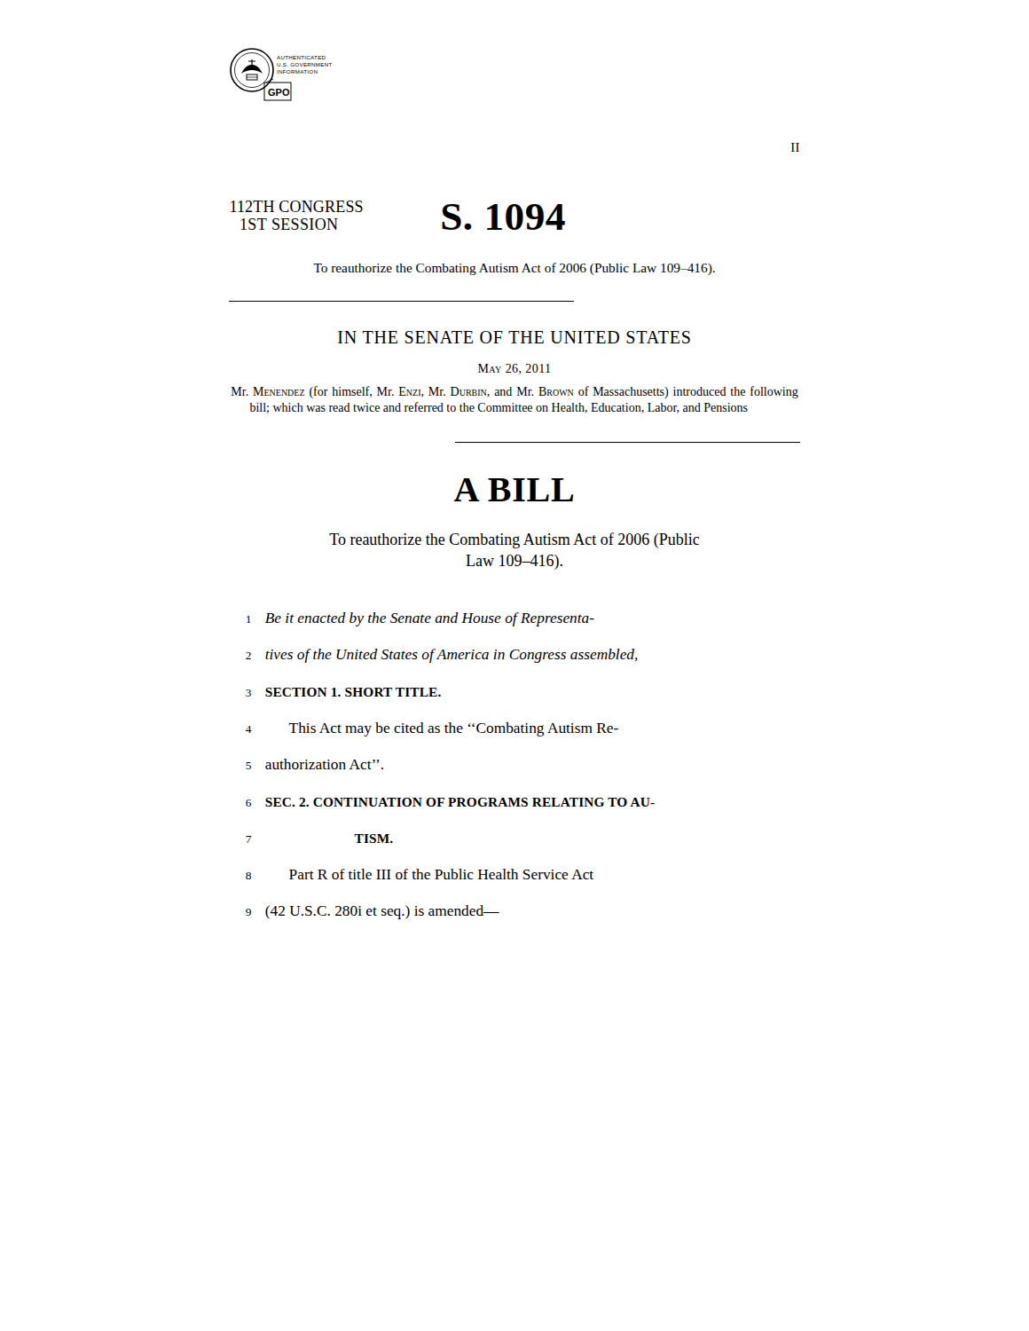AUTHENTICATED U.S. GOVERNMENT INFORMATION GPO
II
112TH CONGRESS
1ST SESSION
S. 1094
To reauthorize the Combating Autism Act of 2006 (Public Law 109–416).
IN THE SENATE OF THE UNITED STATES
May 26, 2011
Mr. Menendez (for himself, Mr. Enzi, Mr. Durbin, and Mr. Brown of Massachusetts) introduced the following bill; which was read twice and referred to the Committee on Health, Education, Labor, and Pensions
A BILL
To reauthorize the Combating Autism Act of 2006 (Public
Law 109–416).
1 Be it enacted by the Senate and House of Representa-
2 tives of the United States of America in Congress assembled,
3 SECTION 1. SHORT TITLE.
4 This Act may be cited as the ‘‘Combating Autism Re-
5 authorization Act’’.
6 SEC. 2. CONTINUATION OF PROGRAMS RELATING TO AU-
7 TISM.
8 Part R of title III of the Public Health Service Act
9(42 U.S.C. 280i et seq.) is amended—